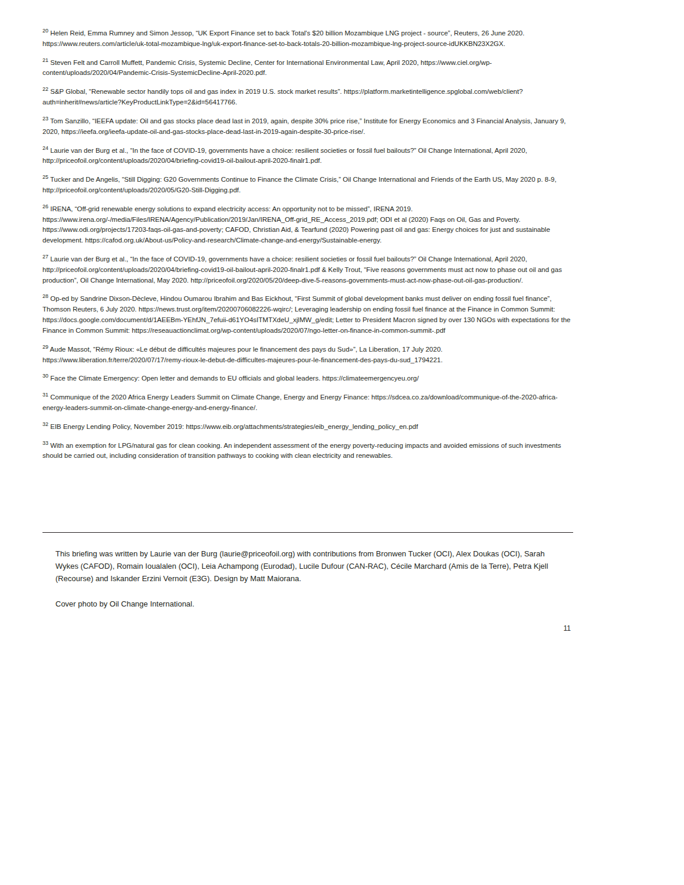20 Helen Reid, Emma Rumney and Simon Jessop, “UK Export Finance set to back Total's $20 billion Mozambique LNG project - source”, Reuters, 26 June 2020. https://www.reuters.com/article/uk-total-mozambique-lng/uk-export-finance-set-to-back-totals-20-billion-mozambique-lng-project-source-idUKKBN23X2GX.
21 Steven Felt and Carroll Muffett, Pandemic Crisis, Systemic Decline, Center for International Environmental Law, April 2020, https://www.ciel.org/wp-content/uploads/2020/04/Pandemic-Crisis-SystemicDecline-April-2020.pdf.
22 S&P Global, “Renewable sector handily tops oil and gas index in 2019 U.S. stock market results”. https://platform.marketintelligence.spglobal.com/web/client?auth=inherit#news/article?KeyProductLinkType=2&id=56417766.
23 Tom Sanzillo, “IEEFA update: Oil and gas stocks place dead last in 2019, again, despite 30% price rise,” Institute for Energy Economics and 3 Financial Analysis, January 9, 2020, https://ieefa.org/ieefa-update-oil-and-gas-stocks-place-dead-last-in-2019-again-despite-30-price-rise/.
24 Laurie van der Burg et al., “In the face of COVID-19, governments have a choice: resilient societies or fossil fuel bailouts?” Oil Change International, April 2020, http://priceofoil.org/content/uploads/2020/04/briefing-covid19-oil-bailout-april-2020-finalr1.pdf.
25 Tucker and De Angelis, “Still Digging: G20 Governments Continue to Finance the Climate Crisis,” Oil Change International and Friends of the Earth US, May 2020 p. 8-9, http://priceofoil.org/content/uploads/2020/05/G20-Still-Digging.pdf.
26 IRENA, “Off-grid renewable energy solutions to expand electricity access: An opportunity not to be missed”, IRENA 2019. https://www.irena.org/-/media/Files/IRENA/Agency/Publication/2019/Jan/IRENA_Off-grid_RE_Access_2019.pdf; ODI et al (2020) Faqs on Oil, Gas and Poverty. https://www.odi.org/projects/17203-faqs-oil-gas-and-poverty; CAFOD, Christian Aid, & Tearfund (2020) Powering past oil and gas: Energy choices for just and sustainable development. https://cafod.org.uk/About-us/Policy-and-research/Climate-change-and-energy/Sustainable-energy.
27 Laurie van der Burg et al., “In the face of COVID-19, governments have a choice: resilient societies or fossil fuel bailouts?” Oil Change International, April 2020, http://priceofoil.org/content/uploads/2020/04/briefing-covid19-oil-bailout-april-2020-finalr1.pdf & Kelly Trout, “Five reasons governments must act now to phase out oil and gas production”, Oil Change International, May 2020. http://priceofoil.org/2020/05/20/deep-dive-5-reasons-governments-must-act-now-phase-out-oil-gas-production/.
28 Op-ed by Sandrine Dixson-Dècleve, Hindou Oumarou Ibrahim and Bas Eickhout, “First Summit of global development banks must deliver on ending fossil fuel finance”, Thomson Reuters, 6 July 2020. https://news.trust.org/item/20200706082226-wqirc/; Leveraging leadership on ending fossil fuel finance at the Finance in Common Summit: https://docs.google.com/document/d/1AEEBm-YEhfJN_7efuii-d61YO4sITMTXdeU_xjlMW_g/edit; Letter to President Macron signed by over 130 NGOs with expectations for the Finance in Common Summit: https://reseauactionclimat.org/wp-content/uploads/2020/07/ngo-letter-on-finance-in-common-summit-.pdf
29 Aude Massot, “Rémy Rioux: «Le début de difficultés majeures pour le financement des pays du Sud»”, La Liberation, 17 July 2020. https://www.liberation.fr/terre/2020/07/17/remy-rioux-le-debut-de-difficultes-majeures-pour-le-financement-des-pays-du-sud_1794221.
30 Face the Climate Emergency: Open letter and demands to EU officials and global leaders. https://climateemergencyeu.org/
31 Communique of the 2020 Africa Energy Leaders Summit on Climate Change, Energy and Energy Finance: https://sdcea.co.za/download/communique-of-the-2020-africa-energy-leaders-summit-on-climate-change-energy-and-energy-finance/.
32 EIB Energy Lending Policy, November 2019: https://www.eib.org/attachments/strategies/eib_energy_lending_policy_en.pdf
33 With an exemption for LPG/natural gas for clean cooking. An independent assessment of the energy poverty-reducing impacts and avoided emissions of such investments should be carried out, including consideration of transition pathways to cooking with clean electricity and renewables.
This briefing was written by Laurie van der Burg (laurie@priceofoil.org) with contributions from Bronwen Tucker (OCI), Alex Doukas (OCI), Sarah Wykes (CAFOD), Romain Ioualalen (OCI), Leia Achampong (Eurodad), Lucile Dufour (CAN-RAC), Cécile Marchard (Amis de la Terre), Petra Kjell (Recourse) and Iskander Erzini Vernoit (E3G). Design by Matt Maiorana.
Cover photo by Oil Change International.
11